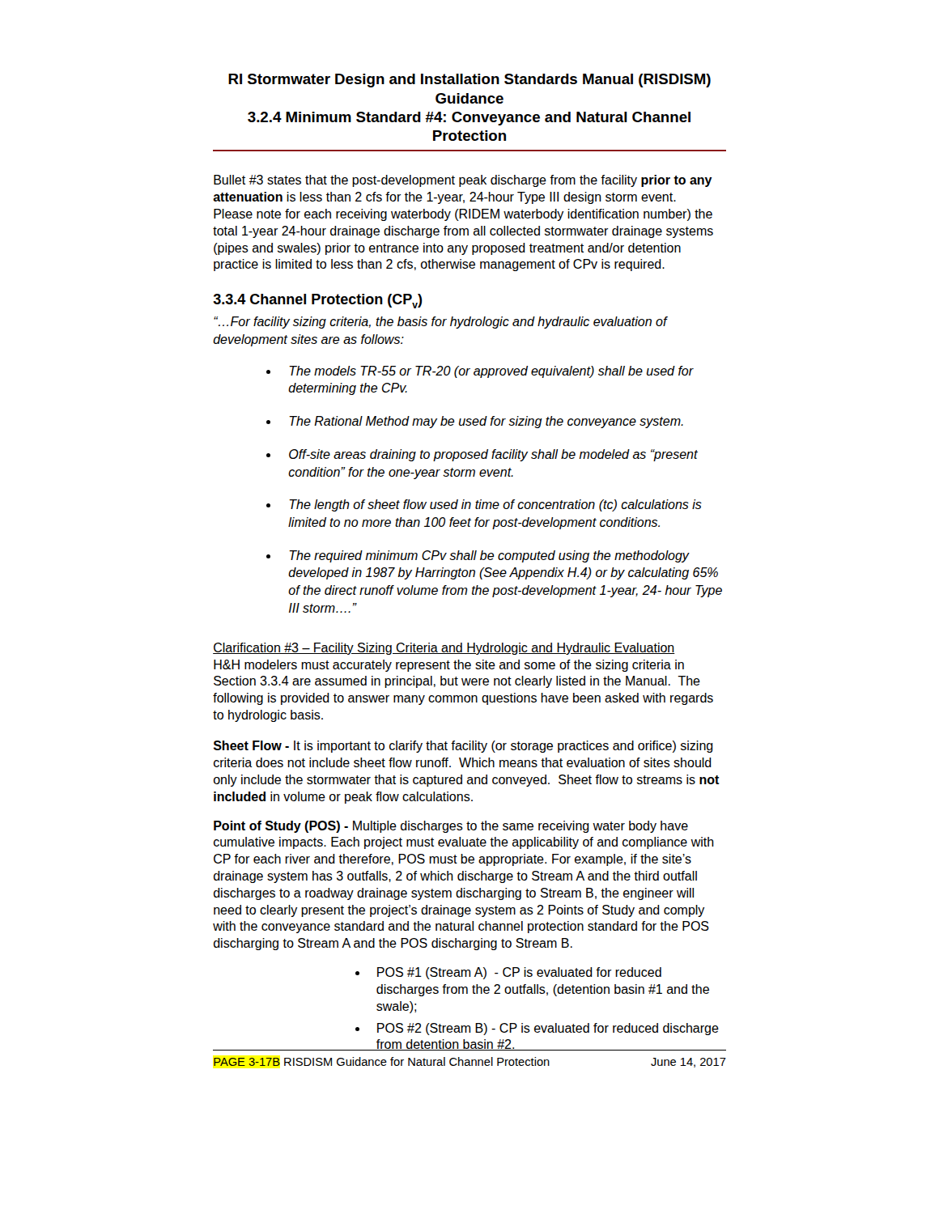RI Stormwater Design and Installation Standards Manual (RISDISM) Guidance 3.2.4 Minimum Standard #4: Conveyance and Natural Channel Protection
Bullet #3 states that the post-development peak discharge from the facility prior to any attenuation is less than 2 cfs for the 1-year, 24-hour Type III design storm event. Please note for each receiving waterbody (RIDEM waterbody identification number) the total 1-year 24-hour drainage discharge from all collected stormwater drainage systems (pipes and swales) prior to entrance into any proposed treatment and/or detention practice is limited to less than 2 cfs, otherwise management of CPv is required.
3.3.4 Channel Protection (CPv)
“…For facility sizing criteria, the basis for hydrologic and hydraulic evaluation of development sites are as follows:
The models TR-55 or TR-20 (or approved equivalent) shall be used for determining the CPv.
The Rational Method may be used for sizing the conveyance system.
Off-site areas draining to proposed facility shall be modeled as “present condition” for the one-year storm event.
The length of sheet flow used in time of concentration (tc) calculations is limited to no more than 100 feet for post-development conditions.
The required minimum CPv shall be computed using the methodology developed in 1987 by Harrington (See Appendix H.4) or by calculating 65% of the direct runoff volume from the post-development 1-year, 24- hour Type III storm….”
Clarification #3 – Facility Sizing Criteria and Hydrologic and Hydraulic Evaluation
H&H modelers must accurately represent the site and some of the sizing criteria in Section 3.3.4 are assumed in principal, but were not clearly listed in the Manual. The following is provided to answer many common questions have been asked with regards to hydrologic basis.
Sheet Flow - It is important to clarify that facility (or storage practices and orifice) sizing criteria does not include sheet flow runoff. Which means that evaluation of sites should only include the stormwater that is captured and conveyed. Sheet flow to streams is not included in volume or peak flow calculations.
Point of Study (POS) - Multiple discharges to the same receiving water body have cumulative impacts. Each project must evaluate the applicability of and compliance with CP for each river and therefore, POS must be appropriate. For example, if the site’s drainage system has 3 outfalls, 2 of which discharge to Stream A and the third outfall discharges to a roadway drainage system discharging to Stream B, the engineer will need to clearly present the project’s drainage system as 2 Points of Study and comply with the conveyance standard and the natural channel protection standard for the POS discharging to Stream A and the POS discharging to Stream B.
POS #1 (Stream A) - CP is evaluated for reduced discharges from the 2 outfalls, (detention basin #1 and the swale);
POS #2 (Stream B) - CP is evaluated for reduced discharge from detention basin #2.
PAGE 3-17B RISDISM Guidance for Natural Channel Protection June 14, 2017